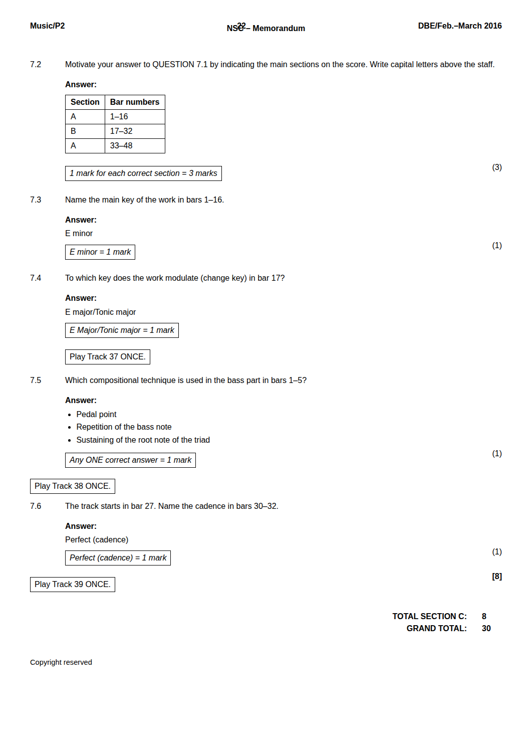Music/P2
22
DBE/Feb.–March 2016
NSC – Memorandum
7.2
Motivate your answer to QUESTION 7.1 by indicating the main sections on the score. Write capital letters above the staff.
Answer:
| Section | Bar numbers |
| --- | --- |
| A | 1–16 |
| B | 17–32 |
| A | 33–48 |
1 mark for each correct section = 3 marks (3)
7.3
Name the main key of the work in bars 1–16.
Answer:
E minor
E minor = 1 mark (1)
7.4
To which key does the work modulate (change key) in bar 17?
Answer:
E major/Tonic major
E Major/Tonic major = 1 mark
Play Track 37 ONCE.
7.5
Which compositional technique is used in the bass part in bars 1–5?
Answer:
Pedal point
Repetition of the bass note
Sustaining of the root note of the triad
Any ONE correct answer = 1 mark (1)
Play Track 38 ONCE.
7.6
The track starts in bar 27. Name the cadence in bars 30–32.
Answer:
Perfect (cadence)
Perfect (cadence) = 1 mark (1)
Play Track 39 ONCE. [8]
TOTAL SECTION C: 8
GRAND TOTAL: 30
Copyright reserved